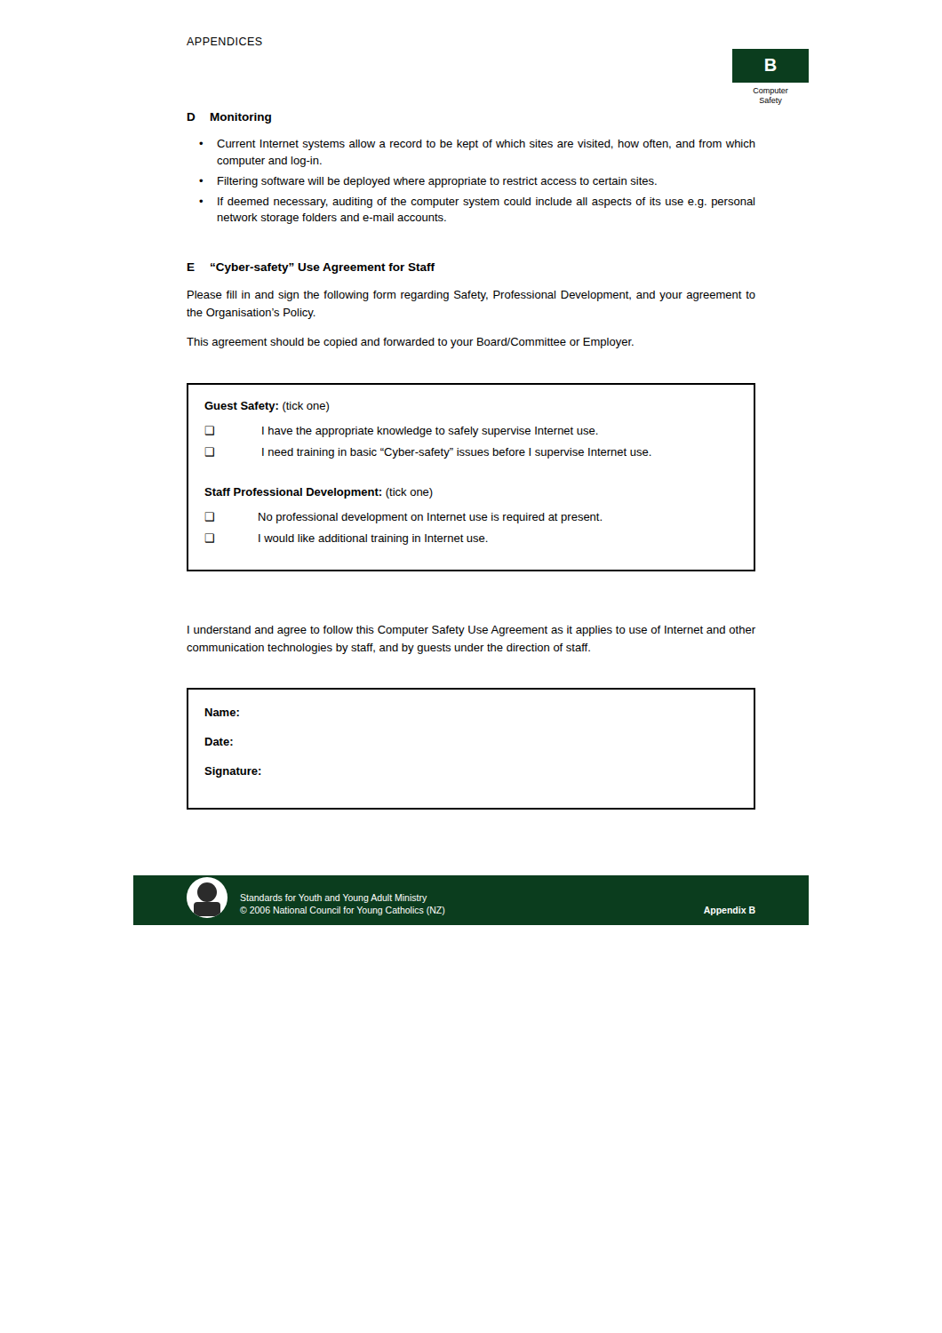APPENDICES
B
Computer
Safety
DMonitoring
Current Internet systems allow a record to be kept of which sites are visited, how often, and from which computer and log-in.
Filtering software will be deployed where appropriate to restrict access to certain sites.
If deemed necessary, auditing of the computer system could include all aspects of its use e.g. personal network storage folders and e-mail accounts.
E“Cyber-safety” Use Agreement for Staff
Please fill in and sign the following form regarding Safety, Professional Development, and your agreement to the Organisation’s Policy.
This agreement should be copied and forwarded to your Board/Committee or Employer.
Guest Safety: (tick one)
❑
I have the appropriate knowledge to safely supervise Internet use.
❑
I need training in basic “Cyber-safety” issues before I supervise Internet use.
Staff Professional Development: (tick one)
❑
No professional development on Internet use is required at present.
❑
I would like additional training in Internet use.
I understand and agree to follow this Computer Safety Use Agreement as it applies to use of Internet and other communication technologies by staff, and by guests under the direction of staff.
Name:
Date:
Signature:
Standards for Youth and Young Adult Ministry
© 2006 National Council for Young Catholics (NZ)
Appendix B